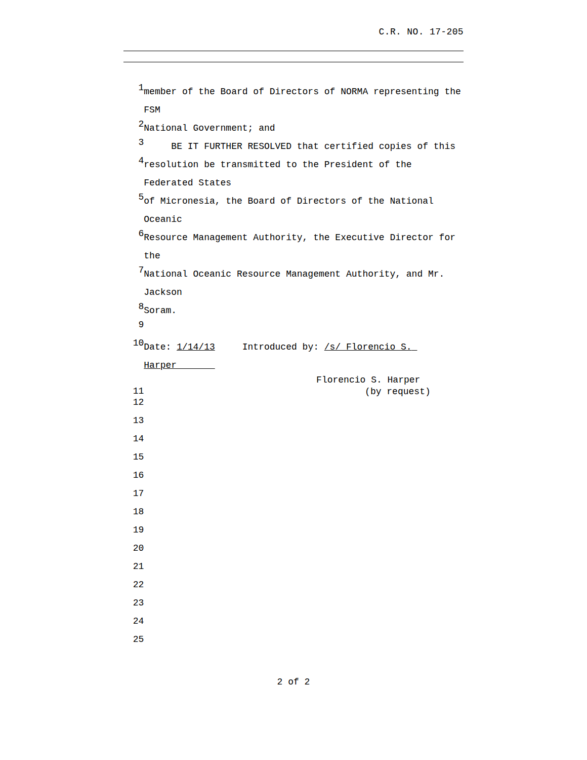C.R. NO. 17-205
| 1 | member of the Board of Directors of NORMA representing the FSM |
| 2 | National Government; and |
| 3 | BE IT FURTHER RESOLVED that certified copies of this |
| 4 | resolution be transmitted to the President of the Federated States |
| 5 | of Micronesia, the Board of Directors of the National Oceanic |
| 6 | Resource Management Authority, the Executive Director for the |
| 7 | National Oceanic Resource Management Authority, and Mr. Jackson |
| 8 | Soram. |
| 9 | |
| 10 | Date: 1/14/13 Introduced by: /s/ Florencio S. Harper Florencio S. Harper |
| 11 | (by request) |
| 12 | |
| 13 | |
| 14 | |
| 15 | |
| 16 | |
| 17 | |
| 18 | |
| 19 | |
| 20 | |
| 21 | |
| 22 | |
| 23 | |
| 24 | |
| 25 | |
2 of 2